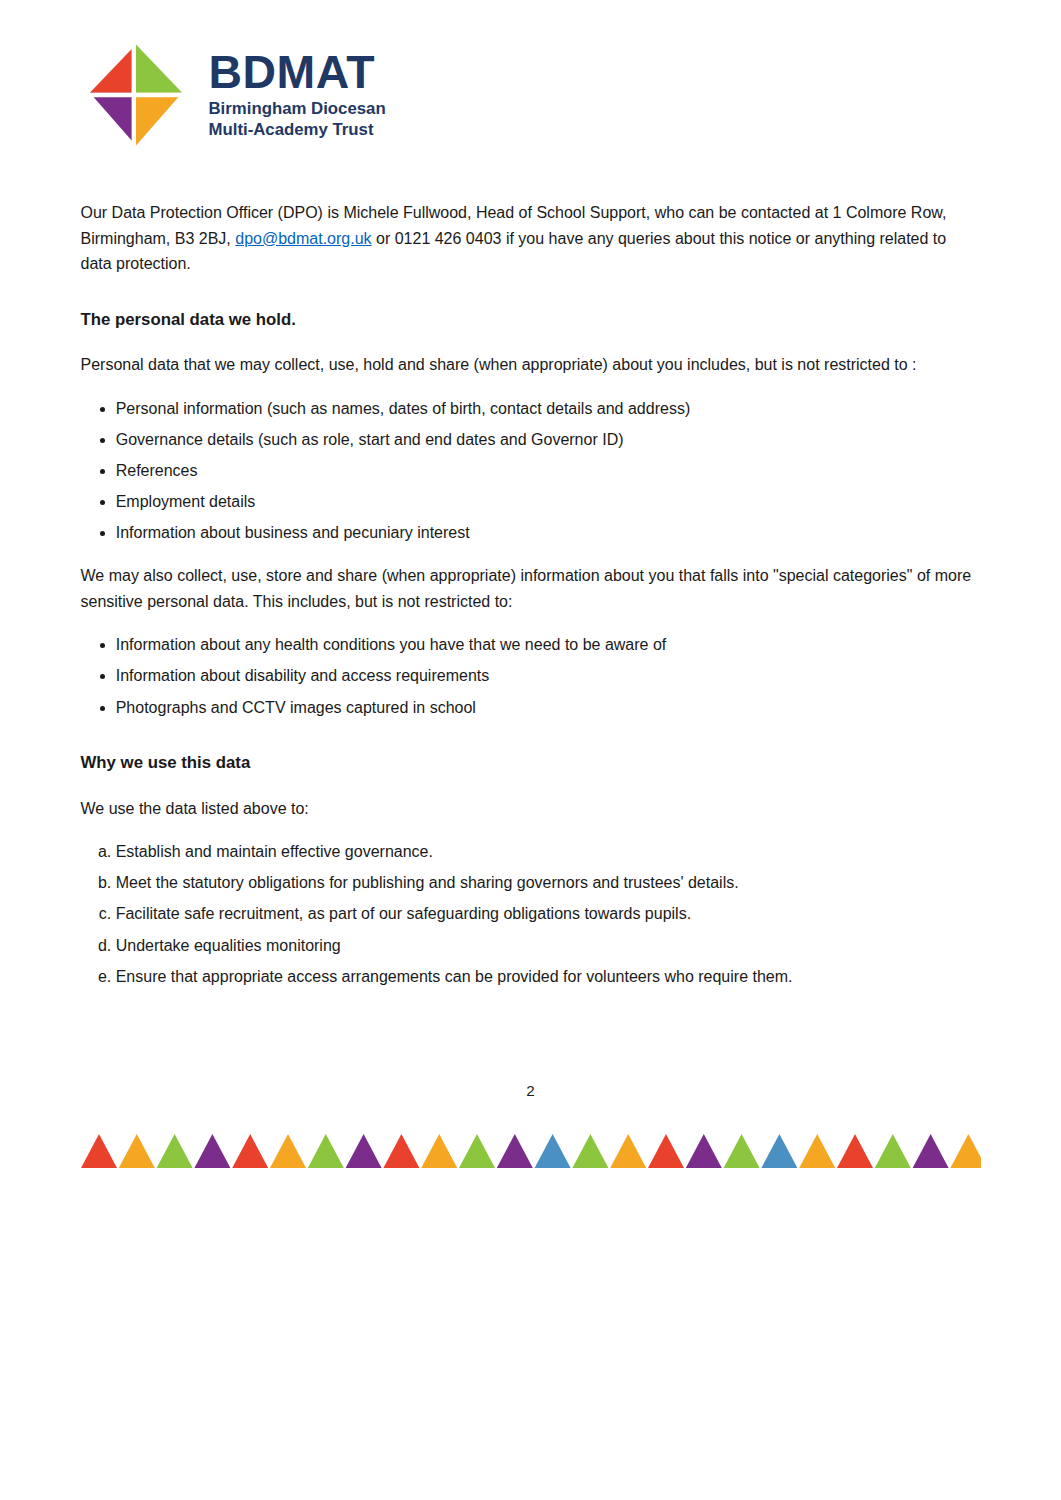BDMAT
Birmingham Diocesan
Multi-Academy Trust
Our Data Protection Officer (DPO) is Michele Fullwood, Head of School Support, who can be contacted at 1 Colmore Row, Birmingham, B3 2BJ, dpo@bdmat.org.uk or 0121 426 0403 if you have any queries about this notice or anything related to data protection.
The personal data we hold.
Personal data that we may collect, use, hold and share (when appropriate) about you includes, but is not restricted to :
Personal information (such as names, dates of birth, contact details and address)
Governance details (such as role, start and end dates and Governor ID)
References
Employment details
Information about business and pecuniary interest
We may also collect, use, store and share (when appropriate) information about you that falls into "special categories" of more sensitive personal data. This includes, but is not restricted to:
Information about any health conditions you have that we need to be aware of
Information about disability and access requirements
Photographs and CCTV images captured in school
Why we use this data
We use the data listed above to:
Establish and maintain effective governance.
Meet the statutory obligations for publishing and sharing governors and trustees' details.
Facilitate safe recruitment, as part of our safeguarding obligations towards pupils.
Undertake equalities monitoring
Ensure that appropriate access arrangements can be provided for volunteers who require them.
2